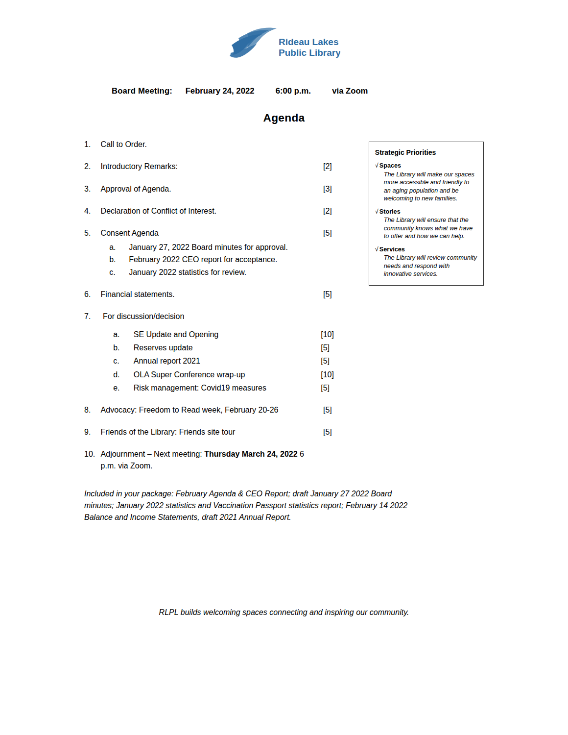Rideau Lakes Public Library
Board Meeting: February 24, 2022 6:00 p.m. via Zoom
Agenda
Strategic Priorities
√Spaces The Library will make our spaces more accessible and friendly to an aging population and be welcoming to new families.
√Stories The Library will ensure that the community knows what we have to offer and how we can help.
√Services The Library will review community needs and respond with innovative services.
Call to Order.
Introductory Remarks:[2]
Approval of Agenda.[3]
Declaration of Conflict of Interest.[2]
Consent Agenda[5]
January 27, 2022 Board minutes for approval.
February 2022 CEO report for acceptance.
January 2022 statistics for review.
Financial statements.[5]
For discussion/decision
SE Update and Opening[10]
Reserves update[5]
Annual report 2021[5]
OLA Super Conference wrap-up[10]
Risk management: Covid19 measures[5]
Advocacy: Freedom to Read week, February 20-26[5]
Friends of the Library: Friends site tour[5]
Adjournment – Next meeting: Thursday March 24, 2022 6 p.m. via Zoom.
Included in your package: February Agenda & CEO Report; draft January 27 2022 Board minutes; January 2022 statistics and Vaccination Passport statistics report; February 14 2022 Balance and Income Statements, draft 2021 Annual Report.
RLPL builds welcoming spaces connecting and inspiring our community.